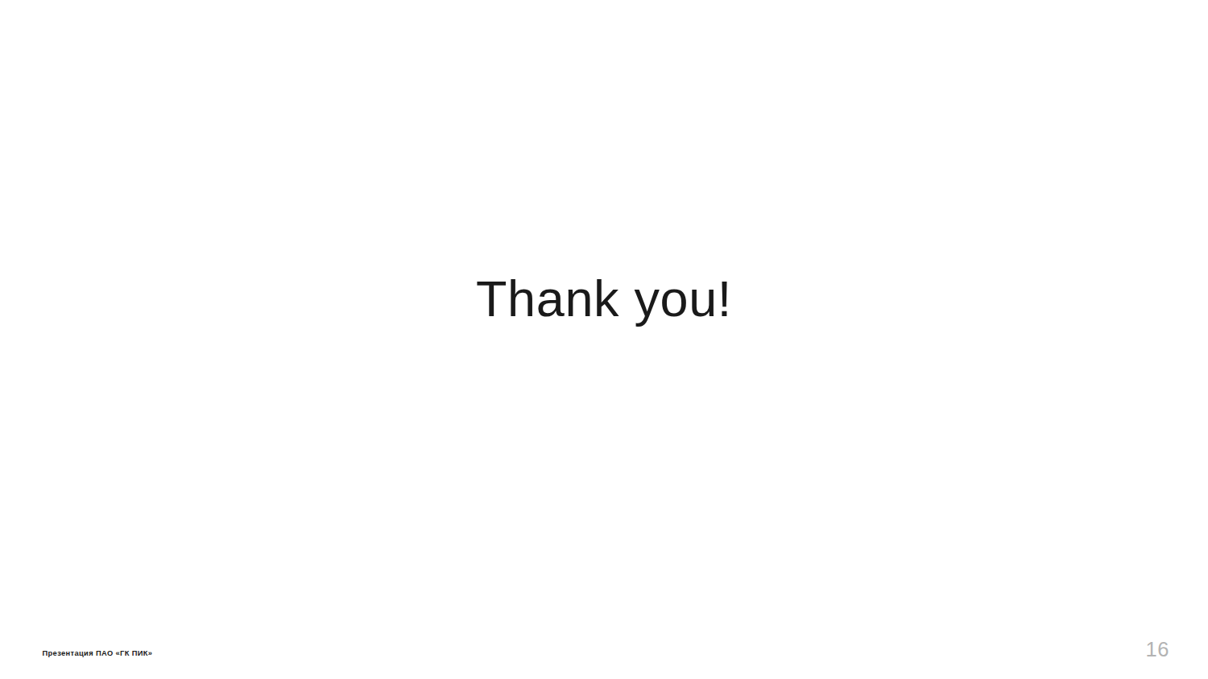Thank you!
Презентация ПАО «ГК ПИК»
16